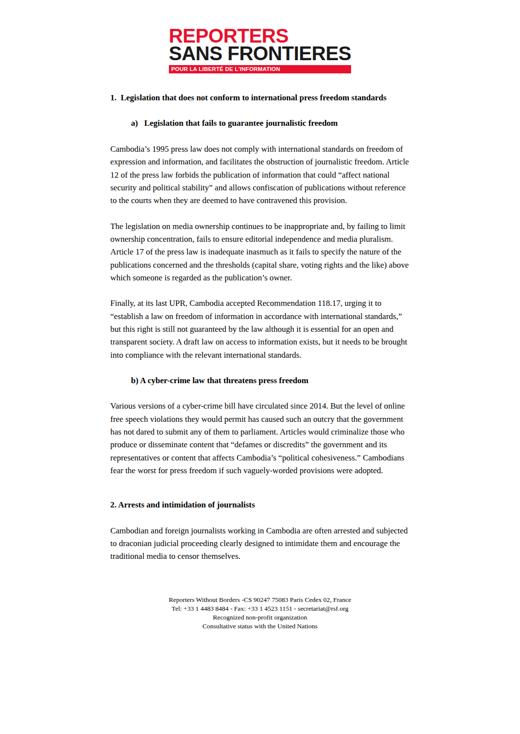REPORTERS SANS FRONTIERES POUR LA LIBERTÉ DE L'INFORMATION
1. Legislation that does not conform to international press freedom standards
a) Legislation that fails to guarantee journalistic freedom
Cambodia’s 1995 press law does not comply with international standards on freedom of expression and information, and facilitates the obstruction of journalistic freedom. Article 12 of the press law forbids the publication of information that could “affect national security and political stability” and allows confiscation of publications without reference to the courts when they are deemed to have contravened this provision.
The legislation on media ownership continues to be inappropriate and, by failing to limit ownership concentration, fails to ensure editorial independence and media pluralism. Article 17 of the press law is inadequate inasmuch as it fails to specify the nature of the publications concerned and the thresholds (capital share, voting rights and the like) above which someone is regarded as the publication’s owner.
Finally, at its last UPR, Cambodia accepted Recommendation 118.17, urging it to “establish a law on freedom of information in accordance with international standards,” but this right is still not guaranteed by the law although it is essential for an open and transparent society. A draft law on access to information exists, but it needs to be brought into compliance with the relevant international standards.
b) A cyber-crime law that threatens press freedom
Various versions of a cyber-crime bill have circulated since 2014. But the level of online free speech violations they would permit has caused such an outcry that the government has not dared to submit any of them to parliament. Articles would criminalize those who produce or disseminate content that “defames or discredits” the government and its representatives or content that affects Cambodia’s “political cohesiveness.” Cambodians fear the worst for press freedom if such vaguely-worded provisions were adopted.
2. Arrests and intimidation of journalists
Cambodian and foreign journalists working in Cambodia are often arrested and subjected to draconian judicial proceeding clearly designed to intimidate them and encourage the traditional media to censor themselves.
Reporters Without Borders -CS 90247 75083 Paris Cedex 02, France
Tel: +33 1 4483 8484 - Fax: +33 1 4523 1151 - secretariat@rsf.org
Recognized non-profit organization
Consultative status with the United Nations